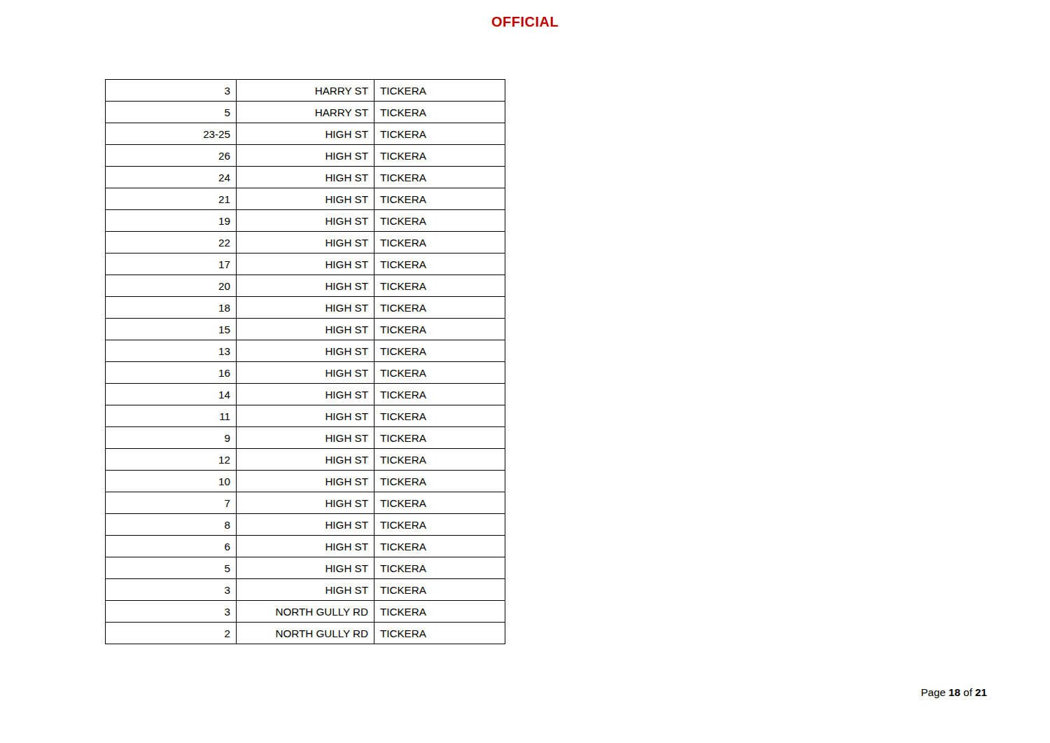OFFICIAL
| 3 | HARRY ST | TICKERA |
| 5 | HARRY ST | TICKERA |
| 23-25 | HIGH ST | TICKERA |
| 26 | HIGH ST | TICKERA |
| 24 | HIGH ST | TICKERA |
| 21 | HIGH ST | TICKERA |
| 19 | HIGH ST | TICKERA |
| 22 | HIGH ST | TICKERA |
| 17 | HIGH ST | TICKERA |
| 20 | HIGH ST | TICKERA |
| 18 | HIGH ST | TICKERA |
| 15 | HIGH ST | TICKERA |
| 13 | HIGH ST | TICKERA |
| 16 | HIGH ST | TICKERA |
| 14 | HIGH ST | TICKERA |
| 11 | HIGH ST | TICKERA |
| 9 | HIGH ST | TICKERA |
| 12 | HIGH ST | TICKERA |
| 10 | HIGH ST | TICKERA |
| 7 | HIGH ST | TICKERA |
| 8 | HIGH ST | TICKERA |
| 6 | HIGH ST | TICKERA |
| 5 | HIGH ST | TICKERA |
| 3 | HIGH ST | TICKERA |
| 3 | NORTH GULLY RD | TICKERA |
| 2 | NORTH GULLY RD | TICKERA |
Page 18 of 21